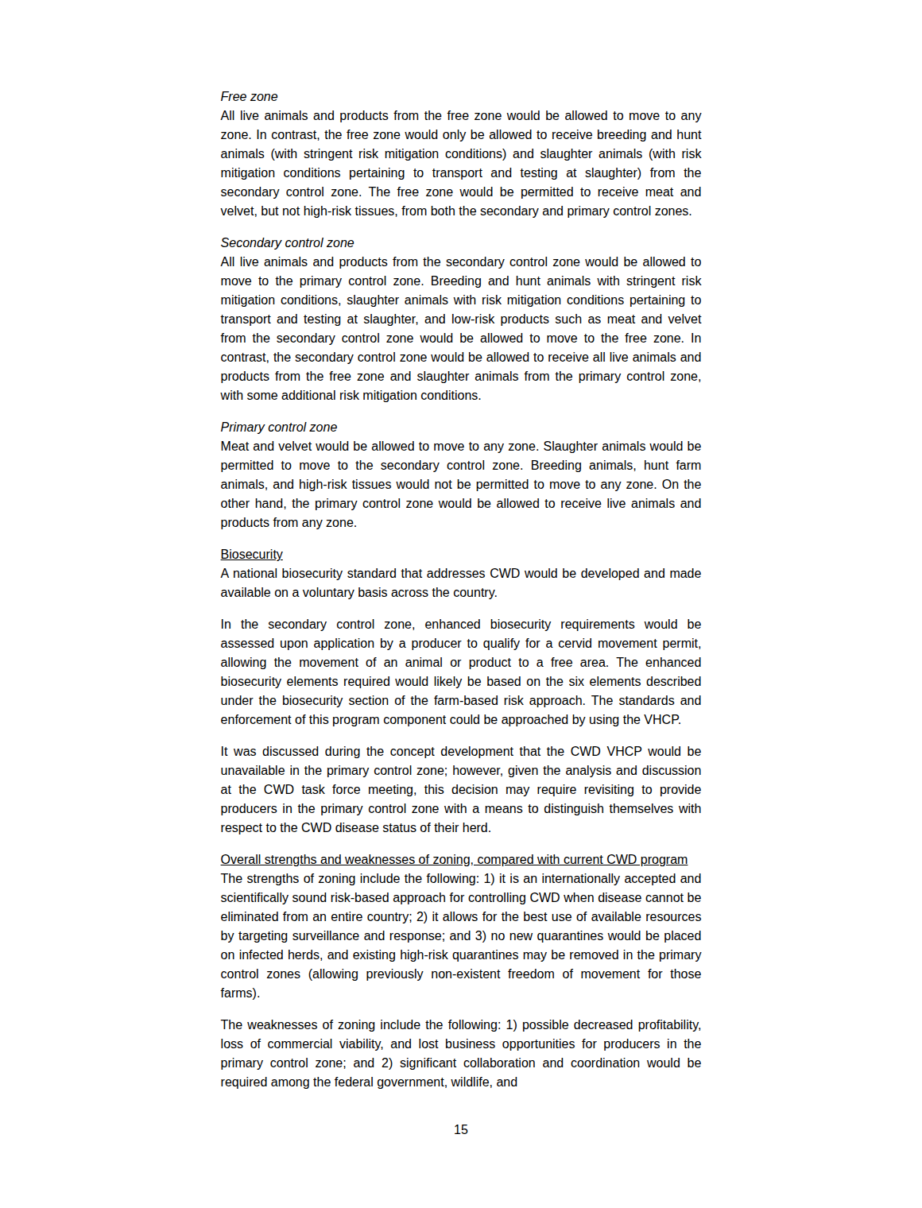Free zone
All live animals and products from the free zone would be allowed to move to any zone. In contrast, the free zone would only be allowed to receive breeding and hunt animals (with stringent risk mitigation conditions) and slaughter animals (with risk mitigation conditions pertaining to transport and testing at slaughter) from the secondary control zone. The free zone would be permitted to receive meat and velvet, but not high-risk tissues, from both the secondary and primary control zones.
Secondary control zone
All live animals and products from the secondary control zone would be allowed to move to the primary control zone. Breeding and hunt animals with stringent risk mitigation conditions, slaughter animals with risk mitigation conditions pertaining to transport and testing at slaughter, and low-risk products such as meat and velvet from the secondary control zone would be allowed to move to the free zone. In contrast, the secondary control zone would be allowed to receive all live animals and products from the free zone and slaughter animals from the primary control zone, with some additional risk mitigation conditions.
Primary control zone
Meat and velvet would be allowed to move to any zone. Slaughter animals would be permitted to move to the secondary control zone. Breeding animals, hunt farm animals, and high-risk tissues would not be permitted to move to any zone. On the other hand, the primary control zone would be allowed to receive live animals and products from any zone.
Biosecurity
A national biosecurity standard that addresses CWD would be developed and made available on a voluntary basis across the country.
In the secondary control zone, enhanced biosecurity requirements would be assessed upon application by a producer to qualify for a cervid movement permit, allowing the movement of an animal or product to a free area. The enhanced biosecurity elements required would likely be based on the six elements described under the biosecurity section of the farm-based risk approach. The standards and enforcement of this program component could be approached by using the VHCP.
It was discussed during the concept development that the CWD VHCP would be unavailable in the primary control zone; however, given the analysis and discussion at the CWD task force meeting, this decision may require revisiting to provide producers in the primary control zone with a means to distinguish themselves with respect to the CWD disease status of their herd.
Overall strengths and weaknesses of zoning, compared with current CWD program
The strengths of zoning include the following: 1) it is an internationally accepted and scientifically sound risk-based approach for controlling CWD when disease cannot be eliminated from an entire country; 2) it allows for the best use of available resources by targeting surveillance and response; and 3) no new quarantines would be placed on infected herds, and existing high-risk quarantines may be removed in the primary control zones (allowing previously non-existent freedom of movement for those farms).
The weaknesses of zoning include the following: 1) possible decreased profitability, loss of commercial viability, and lost business opportunities for producers in the primary control zone; and 2) significant collaboration and coordination would be required among the federal government, wildlife, and
15